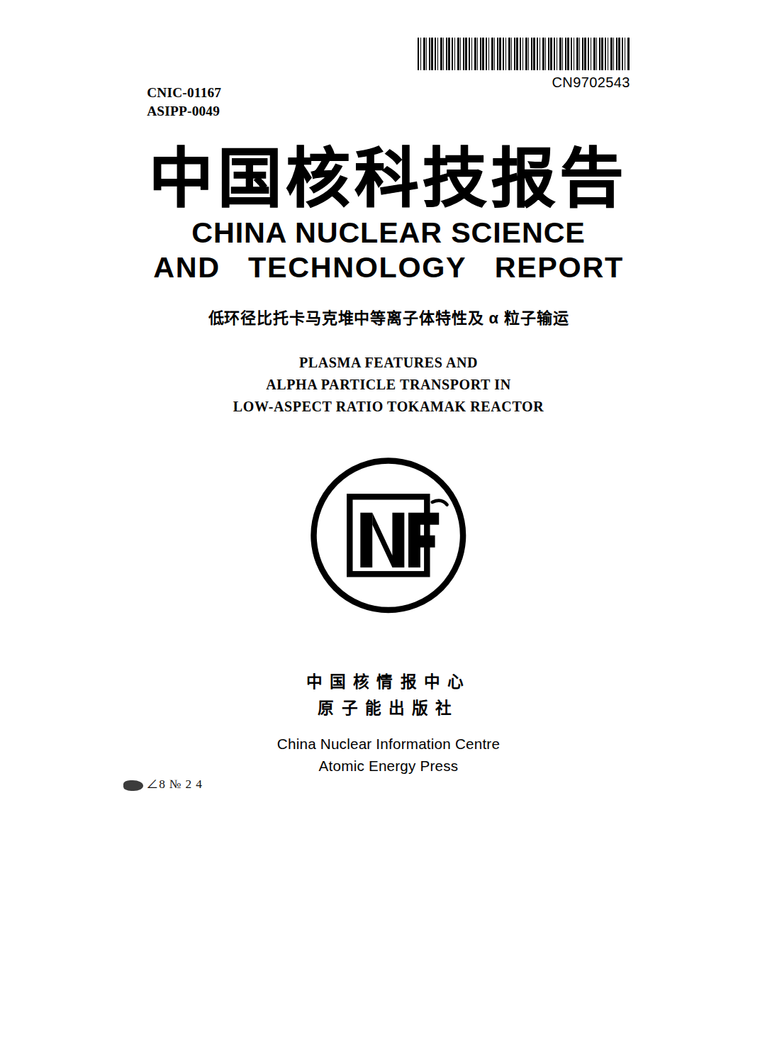CN9702543
CNIC-01167
ASIPP-0049
中国核科技报告
CHINA NUCLEAR SCIENCE
AND TECHNOLOGY REPORT
低环径比托卡马克堆中等离子体特性及 α 粒子输运
PLASMA FEATURES AND
ALPHA PARTICLE TRANSPORT IN
LOW-ASPECT RATIO TOKAMAK REACTOR
中国核情报中心
原子能出版社
China Nuclear Information Centre
Atomic Energy Press
∠8 № 2 4